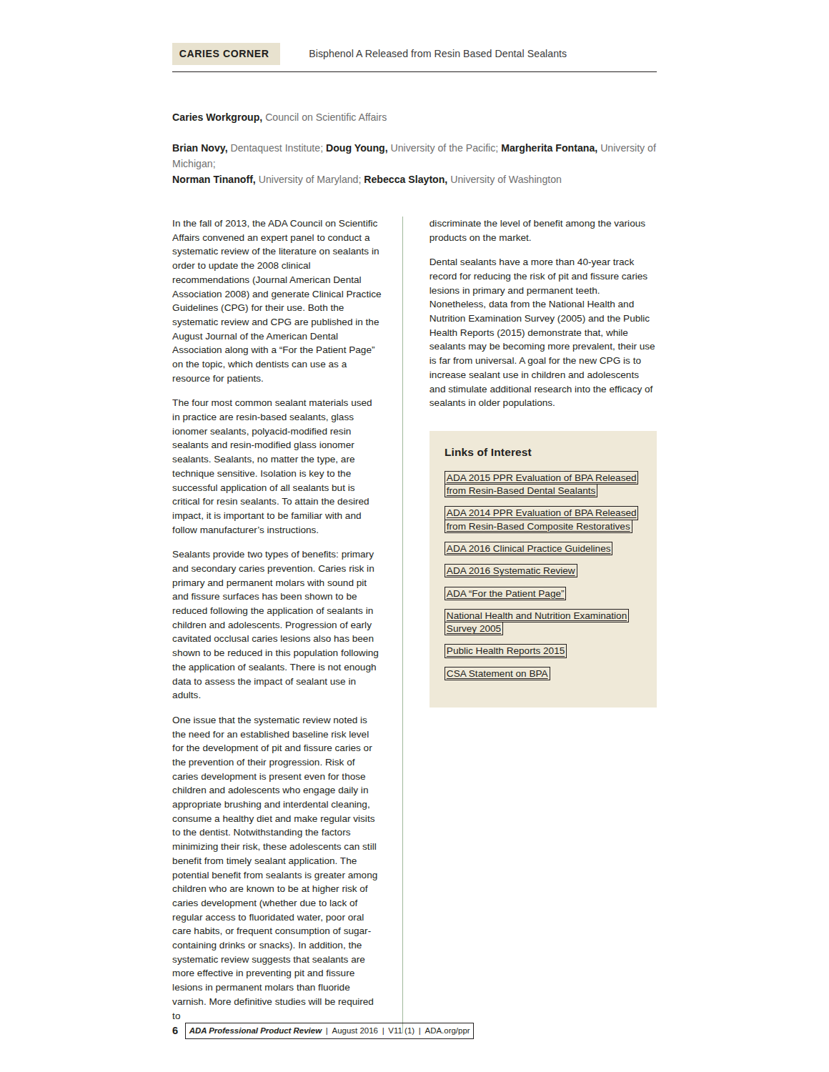CARIES CORNER
Bisphenol A Released from Resin Based Dental Sealants
Caries Workgroup, Council on Scientific Affairs
Brian Novy, Dentaquest Institute; Doug Young, University of the Pacific; Margherita Fontana, University of Michigan;
Norman Tinanoff, University of Maryland; Rebecca Slayton, University of Washington
In the fall of 2013, the ADA Council on Scientific Affairs convened an expert panel to conduct a systematic review of the literature on sealants in order to update the 2008 clinical recommendations (Journal American Dental Association 2008) and generate Clinical Practice Guidelines (CPG) for their use. Both the systematic review and CPG are published in the August Journal of the American Dental Association along with a “For the Patient Page” on the topic, which dentists can use as a resource for patients.
The four most common sealant materials used in practice are resin-based sealants, glass ionomer sealants, polyacid-modified resin sealants and resin-modified glass ionomer sealants. Sealants, no matter the type, are technique sensitive. Isolation is key to the successful application of all sealants but is critical for resin sealants. To attain the desired impact, it is important to be familiar with and follow manufacturer’s instructions.
Sealants provide two types of benefits: primary and secondary caries prevention. Caries risk in primary and permanent molars with sound pit and fissure surfaces has been shown to be reduced following the application of sealants in children and adolescents. Progression of early cavitated occlusal caries lesions also has been shown to be reduced in this population following the application of sealants. There is not enough data to assess the impact of sealant use in adults.
One issue that the systematic review noted is the need for an established baseline risk level for the development of pit and fissure caries or the prevention of their progression. Risk of caries development is present even for those children and adolescents who engage daily in appropriate brushing and interdental cleaning, consume a healthy diet and make regular visits to the dentist. Notwithstanding the factors minimizing their risk, these adolescents can still benefit from timely sealant application. The potential benefit from sealants is greater among children who are known to be at higher risk of caries development (whether due to lack of regular access to fluoridated water, poor oral care habits, or frequent consumption of sugar-containing drinks or snacks). In addition, the systematic review suggests that sealants are more effective in preventing pit and fissure lesions in permanent molars than fluoride varnish. More definitive studies will be required to
discriminate the level of benefit among the various products on the market.
Dental sealants have a more than 40-year track record for reducing the risk of pit and fissure caries lesions in primary and permanent teeth. Nonetheless, data from the National Health and Nutrition Examination Survey (2005) and the Public Health Reports (2015) demonstrate that, while sealants may be becoming more prevalent, their use is far from universal. A goal for the new CPG is to increase sealant use in children and adolescents and stimulate additional research into the efficacy of sealants in older populations.
Links of Interest
ADA 2015 PPR Evaluation of BPA Released from Resin-Based Dental Sealants
ADA 2014 PPR Evaluation of BPA Released from Resin-Based Composite Restoratives
ADA 2016 Clinical Practice Guidelines
ADA 2016 Systematic Review
ADA “For the Patient Page”
National Health and Nutrition Examination Survey 2005
Public Health Reports 2015
CSA Statement on BPA
6 ADA Professional Product Review|August 2016|V11 (1)|ADA.org/ppr